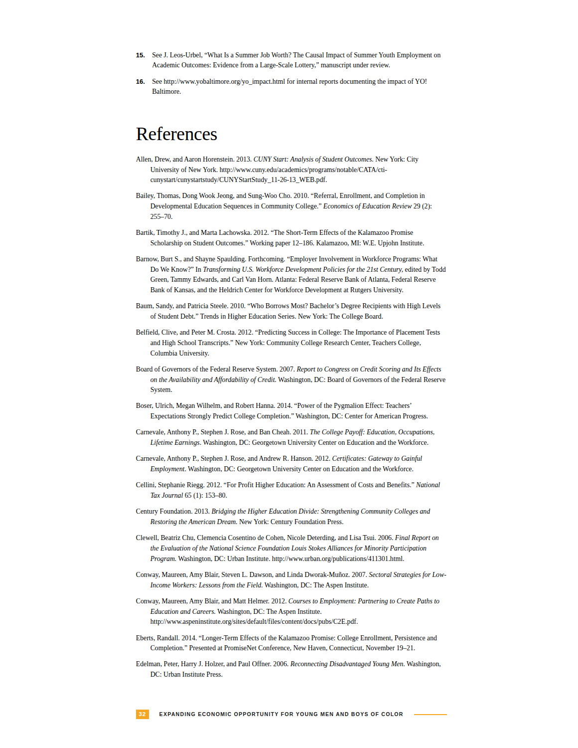15. See J. Leos-Urbel, “What Is a Summer Job Worth? The Causal Impact of Summer Youth Employment on Academic Outcomes: Evidence from a Large-Scale Lottery,” manuscript under review.
16. See http://www.yobaltimore.org/yo_impact.html for internal reports documenting the impact of YO! Baltimore.
References
Allen, Drew, and Aaron Horenstein. 2013. CUNY Start: Analysis of Student Outcomes. New York: City University of New York. http://www.cuny.edu/academics/programs/notable/CATA/cti-cunystart/cunystartstudy/CUNYStartStudy_11-26-13_WEB.pdf.
Bailey, Thomas, Dong Wook Jeong, and Sung-Woo Cho. 2010. “Referral, Enrollment, and Completion in Developmental Education Sequences in Community College.” Economics of Education Review 29 (2): 255–70.
Bartik, Timothy J., and Marta Lachowska. 2012. “The Short-Term Effects of the Kalamazoo Promise Scholarship on Student Outcomes.” Working paper 12–186. Kalamazoo, MI: W.E. Upjohn Institute.
Barnow, Burt S., and Shayne Spaulding. Forthcoming. “Employer Involvement in Workforce Programs: What Do We Know?” In Transforming U.S. Workforce Development Policies for the 21st Century, edited by Todd Green, Tammy Edwards, and Carl Van Horn. Atlanta: Federal Reserve Bank of Atlanta, Federal Reserve Bank of Kansas, and the Heldrich Center for Workforce Development at Rutgers University.
Baum, Sandy, and Patricia Steele. 2010. “Who Borrows Most? Bachelor’s Degree Recipients with High Levels of Student Debt.” Trends in Higher Education Series. New York: The College Board.
Belfield, Clive, and Peter M. Crosta. 2012. “Predicting Success in College: The Importance of Placement Tests and High School Transcripts.” New York: Community College Research Center, Teachers College, Columbia University.
Board of Governors of the Federal Reserve System. 2007. Report to Congress on Credit Scoring and Its Effects on the Availability and Affordability of Credit. Washington, DC: Board of Governors of the Federal Reserve System.
Boser, Ulrich, Megan Wilhelm, and Robert Hanna. 2014. “Power of the Pygmalion Effect: Teachers’ Expectations Strongly Predict College Completion.” Washington, DC: Center for American Progress.
Carnevale, Anthony P., Stephen J. Rose, and Ban Cheah. 2011. The College Payoff: Education, Occupations, Lifetime Earnings. Washington, DC: Georgetown University Center on Education and the Workforce.
Carnevale, Anthony P., Stephen J. Rose, and Andrew R. Hanson. 2012. Certificates: Gateway to Gainful Employment. Washington, DC: Georgetown University Center on Education and the Workforce.
Cellini, Stephanie Riegg. 2012. “For Profit Higher Education: An Assessment of Costs and Benefits.” National Tax Journal 65 (1): 153–80.
Century Foundation. 2013. Bridging the Higher Education Divide: Strengthening Community Colleges and Restoring the American Dream. New York: Century Foundation Press.
Clewell, Beatriz Chu, Clemencia Cosentino de Cohen, Nicole Deterding, and Lisa Tsui. 2006. Final Report on the Evaluation of the National Science Foundation Louis Stokes Alliances for Minority Participation Program. Washington, DC: Urban Institute. http://www.urban.org/publications/411301.html.
Conway, Maureen, Amy Blair, Steven L. Dawson, and Linda Dworak-Muñoz. 2007. Sectoral Strategies for Low-Income Workers: Lessons from the Field. Washington, DC: The Aspen Institute.
Conway, Maureen, Amy Blair, and Matt Helmer. 2012. Courses to Employment: Partnering to Create Paths to Education and Careers. Washington, DC: The Aspen Institute. http://www.aspeninstitute.org/sites/default/files/content/docs/pubs/C2E.pdf.
Eberts, Randall. 2014. “Longer-Term Effects of the Kalamazoo Promise: College Enrollment, Persistence and Completion.” Presented at PromiseNet Conference, New Haven, Connecticut, November 19–21.
Edelman, Peter, Harry J. Holzer, and Paul Offner. 2006. Reconnecting Disadvantaged Young Men. Washington, DC: Urban Institute Press.
32 EXPANDING ECONOMIC OPPORTUNITY FOR YOUNG MEN AND BOYS OF COLOR